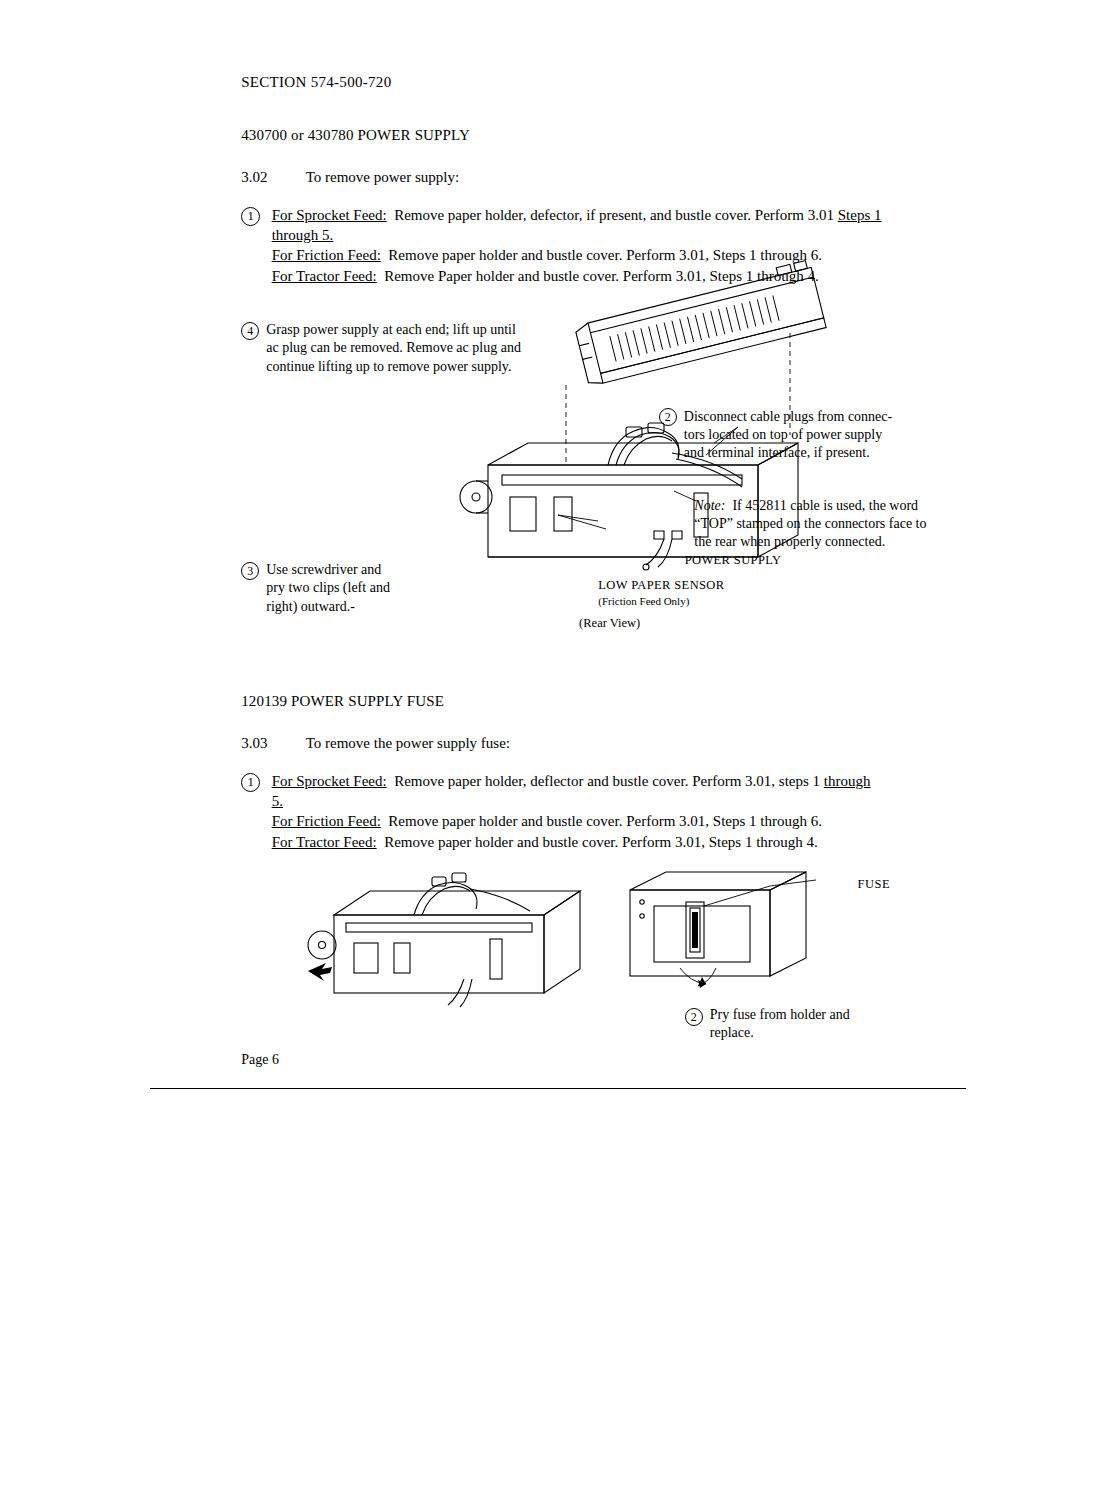SECTION 574-500-720
430700 or 430780 POWER SUPPLY
3.02
To remove power supply:
1
For Sprocket Feed: Remove paper holder, defector, if present, and bustle cover. Perform 3.01 Steps 1 through 5. For Friction Feed: Remove paper holder and bustle cover. Perform 3.01, Steps 1 through 6. For Tractor Feed: Remove Paper holder and bustle cover. Perform 3.01, Steps 1 through 4.
4
Grasp power supply at each end; lift up until ac plug can be removed. Remove ac plug and continue lifting up to remove power supply.
2
Disconnect cable plugs from connec- tors located on top of power supply and terminal interface, if present.
Note: If 452811 cable is used, the word “TOP” stamped on the connectors face to the rear when properly connected.
3
Use screwdriver and pry two clips (left and right) outward.-
POWER SUPPLY
LOW PAPER SENSOR (Friction Feed Only)
(Rear View)
120139 POWER SUPPLY FUSE
3.03
To remove the power supply fuse:
1
For Sprocket Feed: Remove paper holder, deflector and bustle cover. Perform 3.01, steps 1 through 5. For Friction Feed: Remove paper holder and bustle cover. Perform 3.01, Steps 1 through 6. For Tractor Feed: Remove paper holder and bustle cover. Perform 3.01, Steps 1 through 4.
FUSE
2
Pry fuse from holder and
replace.
Page 6